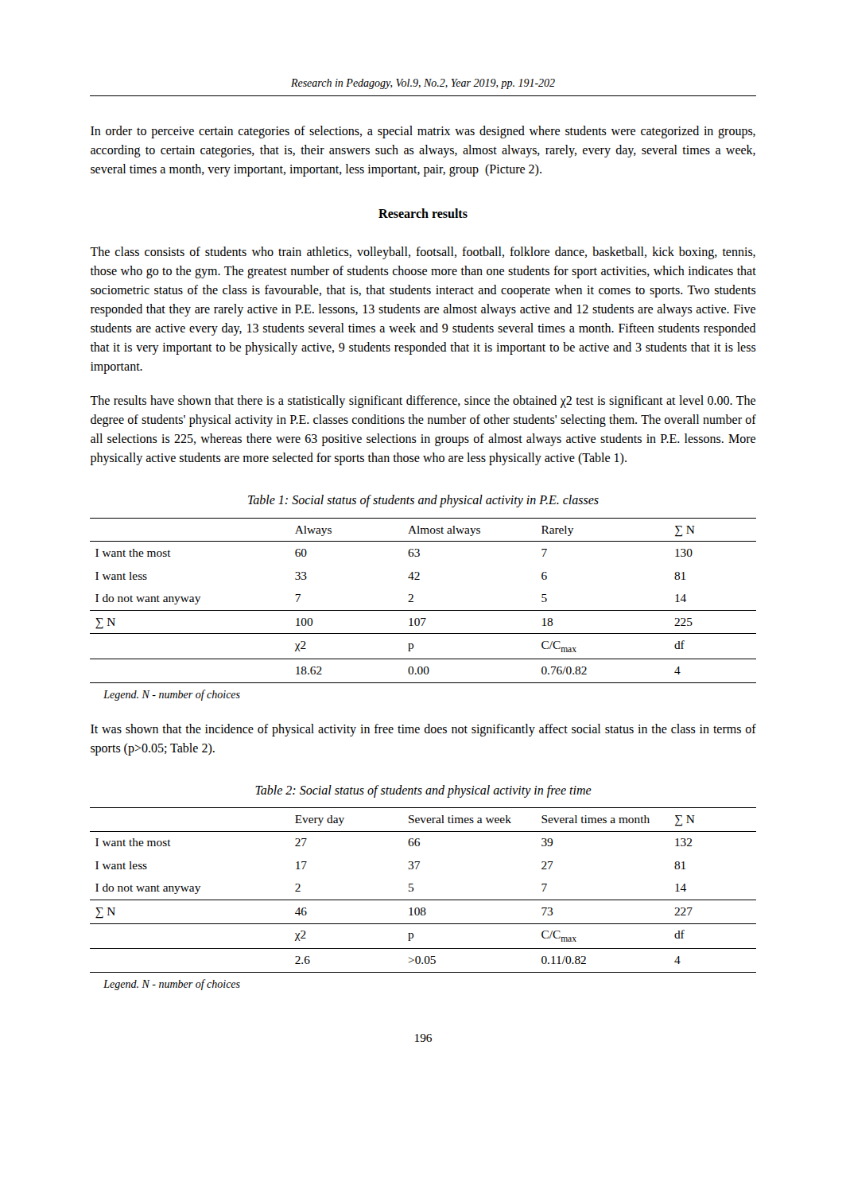Research in Pedagogy, Vol.9, No.2, Year 2019, pp. 191-202
In order to perceive certain categories of selections, a special matrix was designed where students were categorized in groups, according to certain categories, that is, their answers such as always, almost always, rarely, every day, several times a week, several times a month, very important, important, less important, pair, group (Picture 2).
Research results
The class consists of students who train athletics, volleyball, footsall, football, folklore dance, basketball, kick boxing, tennis, those who go to the gym. The greatest number of students choose more than one students for sport activities, which indicates that sociometric status of the class is favourable, that is, that students interact and cooperate when it comes to sports. Two students responded that they are rarely active in P.E. lessons, 13 students are almost always active and 12 students are always active. Five students are active every day, 13 students several times a week and 9 students several times a month. Fifteen students responded that it is very important to be physically active, 9 students responded that it is important to be active and 3 students that it is less important.
The results have shown that there is a statistically significant difference, since the obtained χ2 test is significant at level 0.00. The degree of students' physical activity in P.E. classes conditions the number of other students' selecting them. The overall number of all selections is 225, whereas there were 63 positive selections in groups of almost always active students in P.E. lessons. More physically active students are more selected for sports than those who are less physically active (Table 1).
Table 1: Social status of students and physical activity in P.E. classes
| | Always | Almost always | Rarely | ∑ N |
| I want the most | 60 | 63 | 7 | 130 |
| I want less | 33 | 42 | 6 | 81 |
| I do not want anyway | 7 | 2 | 5 | 14 |
| ∑ N | 100 | 107 | 18 | 225 |
| | χ2 | p | C/C max | df |
| | 18.62 | 0.00 | 0.76/0.82 | 4 |
Legend. N - number of choices
It was shown that the incidence of physical activity in free time does not significantly affect social status in the class in terms of sports (p>0.05; Table 2).
Table 2: Social status of students and physical activity in free time
| | Every day | Several times a week | Several times a month | ∑ N |
| I want the most | 27 | 66 | 39 | 132 |
| I want less | 17 | 37 | 27 | 81 |
| I do not want anyway | 2 | 5 | 7 | 14 |
| ∑ N | 46 | 108 | 73 | 227 |
| | χ2 | p | C/C max | df |
| | 2.6 | >0.05 | 0.11/0.82 | 4 |
Legend. N - number of choices
196